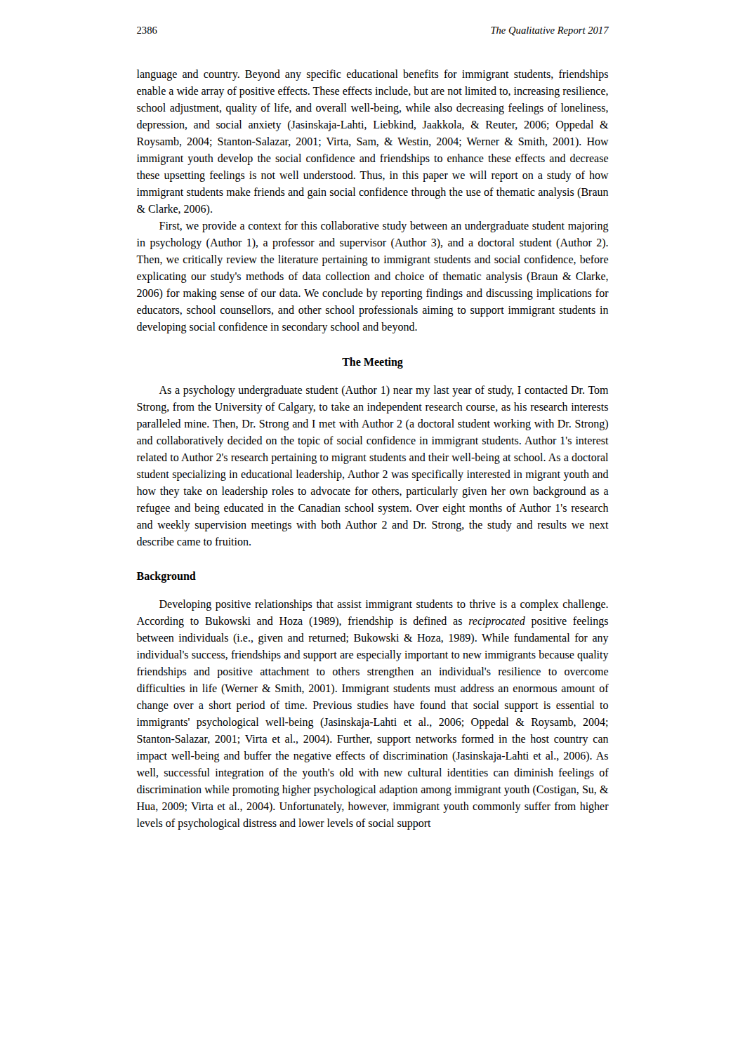2386 The Qualitative Report 2017
language and country. Beyond any specific educational benefits for immigrant students, friendships enable a wide array of positive effects. These effects include, but are not limited to, increasing resilience, school adjustment, quality of life, and overall well-being, while also decreasing feelings of loneliness, depression, and social anxiety (Jasinskaja-Lahti, Liebkind, Jaakkola, & Reuter, 2006; Oppedal & Roysamb, 2004; Stanton-Salazar, 2001; Virta, Sam, & Westin, 2004; Werner & Smith, 2001). How immigrant youth develop the social confidence and friendships to enhance these effects and decrease these upsetting feelings is not well understood. Thus, in this paper we will report on a study of how immigrant students make friends and gain social confidence through the use of thematic analysis (Braun & Clarke, 2006).
First, we provide a context for this collaborative study between an undergraduate student majoring in psychology (Author 1), a professor and supervisor (Author 3), and a doctoral student (Author 2). Then, we critically review the literature pertaining to immigrant students and social confidence, before explicating our study's methods of data collection and choice of thematic analysis (Braun & Clarke, 2006) for making sense of our data. We conclude by reporting findings and discussing implications for educators, school counsellors, and other school professionals aiming to support immigrant students in developing social confidence in secondary school and beyond.
The Meeting
As a psychology undergraduate student (Author 1) near my last year of study, I contacted Dr. Tom Strong, from the University of Calgary, to take an independent research course, as his research interests paralleled mine. Then, Dr. Strong and I met with Author 2 (a doctoral student working with Dr. Strong) and collaboratively decided on the topic of social confidence in immigrant students. Author 1's interest related to Author 2's research pertaining to migrant students and their well-being at school. As a doctoral student specializing in educational leadership, Author 2 was specifically interested in migrant youth and how they take on leadership roles to advocate for others, particularly given her own background as a refugee and being educated in the Canadian school system. Over eight months of Author 1's research and weekly supervision meetings with both Author 2 and Dr. Strong, the study and results we next describe came to fruition.
Background
Developing positive relationships that assist immigrant students to thrive is a complex challenge. According to Bukowski and Hoza (1989), friendship is defined as reciprocated positive feelings between individuals (i.e., given and returned; Bukowski & Hoza, 1989). While fundamental for any individual's success, friendships and support are especially important to new immigrants because quality friendships and positive attachment to others strengthen an individual's resilience to overcome difficulties in life (Werner & Smith, 2001). Immigrant students must address an enormous amount of change over a short period of time. Previous studies have found that social support is essential to immigrants' psychological well-being (Jasinskaja-Lahti et al., 2006; Oppedal & Roysamb, 2004; Stanton-Salazar, 2001; Virta et al., 2004). Further, support networks formed in the host country can impact well-being and buffer the negative effects of discrimination (Jasinskaja-Lahti et al., 2006). As well, successful integration of the youth's old with new cultural identities can diminish feelings of discrimination while promoting higher psychological adaption among immigrant youth (Costigan, Su, & Hua, 2009; Virta et al., 2004). Unfortunately, however, immigrant youth commonly suffer from higher levels of psychological distress and lower levels of social support